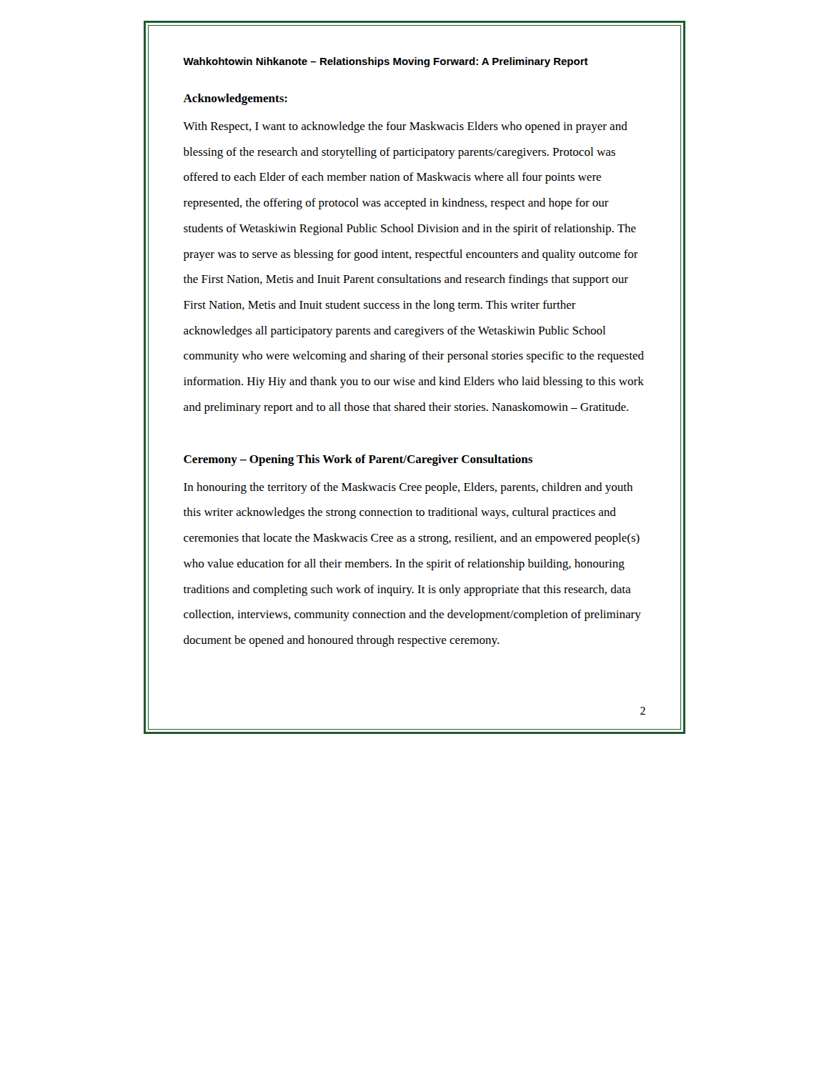Wahkohtowin Nihkanote – Relationships Moving Forward: A Preliminary Report
Acknowledgements:
With Respect, I want to acknowledge the four Maskwacis Elders who opened in prayer and blessing of the research and storytelling of participatory parents/caregivers. Protocol was offered to each Elder of each member nation of Maskwacis where all four points were represented, the offering of protocol was accepted in kindness, respect and hope for our students of Wetaskiwin Regional Public School Division and in the spirit of relationship. The prayer was to serve as blessing for good intent, respectful encounters and quality outcome for the First Nation, Metis and Inuit Parent consultations and research findings that support our First Nation, Metis and Inuit student success in the long term. This writer further acknowledges all participatory parents and caregivers of the Wetaskiwin Public School community who were welcoming and sharing of their personal stories specific to the requested information. Hiy Hiy and thank you to our wise and kind Elders who laid blessing to this work and preliminary report and to all those that shared their stories. Nanaskomowin – Gratitude.
Ceremony – Opening This Work of Parent/Caregiver Consultations
In honouring the territory of the Maskwacis Cree people, Elders, parents, children and youth this writer acknowledges the strong connection to traditional ways, cultural practices and ceremonies that locate the Maskwacis Cree as a strong, resilient, and an empowered people(s) who value education for all their members. In the spirit of relationship building, honouring traditions and completing such work of inquiry. It is only appropriate that this research, data collection, interviews, community connection and the development/completion of preliminary document be opened and honoured through respective ceremony.
2